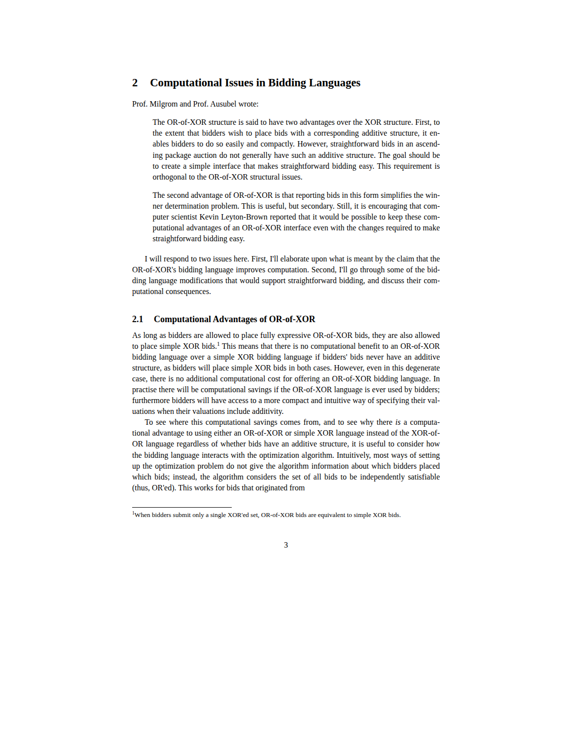2 Computational Issues in Bidding Languages
Prof. Milgrom and Prof. Ausubel wrote:
The OR-of-XOR structure is said to have two advantages over the XOR structure. First, to the extent that bidders wish to place bids with a corresponding additive structure, it enables bidders to do so easily and compactly. However, straightforward bids in an ascending package auction do not generally have such an additive structure. The goal should be to create a simple interface that makes straightforward bidding easy. This requirement is orthogonal to the OR-of-XOR structural issues.
The second advantage of OR-of-XOR is that reporting bids in this form simplifies the winner determination problem. This is useful, but secondary. Still, it is encouraging that computer scientist Kevin Leyton-Brown reported that it would be possible to keep these computational advantages of an OR-of-XOR interface even with the changes required to make straightforward bidding easy.
I will respond to two issues here. First, I'll elaborate upon what is meant by the claim that the OR-of-XOR's bidding language improves computation. Second, I'll go through some of the bidding language modifications that would support straightforward bidding, and discuss their computational consequences.
2.1 Computational Advantages of OR-of-XOR
As long as bidders are allowed to place fully expressive OR-of-XOR bids, they are also allowed to place simple XOR bids.1 This means that there is no computational benefit to an OR-of-XOR bidding language over a simple XOR bidding language if bidders' bids never have an additive structure, as bidders will place simple XOR bids in both cases. However, even in this degenerate case, there is no additional computational cost for offering an OR-of-XOR bidding language. In practise there will be computational savings if the OR-of-XOR language is ever used by bidders; furthermore bidders will have access to a more compact and intuitive way of specifying their valuations when their valuations include additivity.
To see where this computational savings comes from, and to see why there is a computational advantage to using either an OR-of-XOR or simple XOR language instead of the XOR-of-OR language regardless of whether bids have an additive structure, it is useful to consider how the bidding language interacts with the optimization algorithm. Intuitively, most ways of setting up the optimization problem do not give the algorithm information about which bidders placed which bids; instead, the algorithm considers the set of all bids to be independently satisfiable (thus, OR'ed). This works for bids that originated from
1When bidders submit only a single XOR'ed set, OR-of-XOR bids are equivalent to simple XOR bids.
3